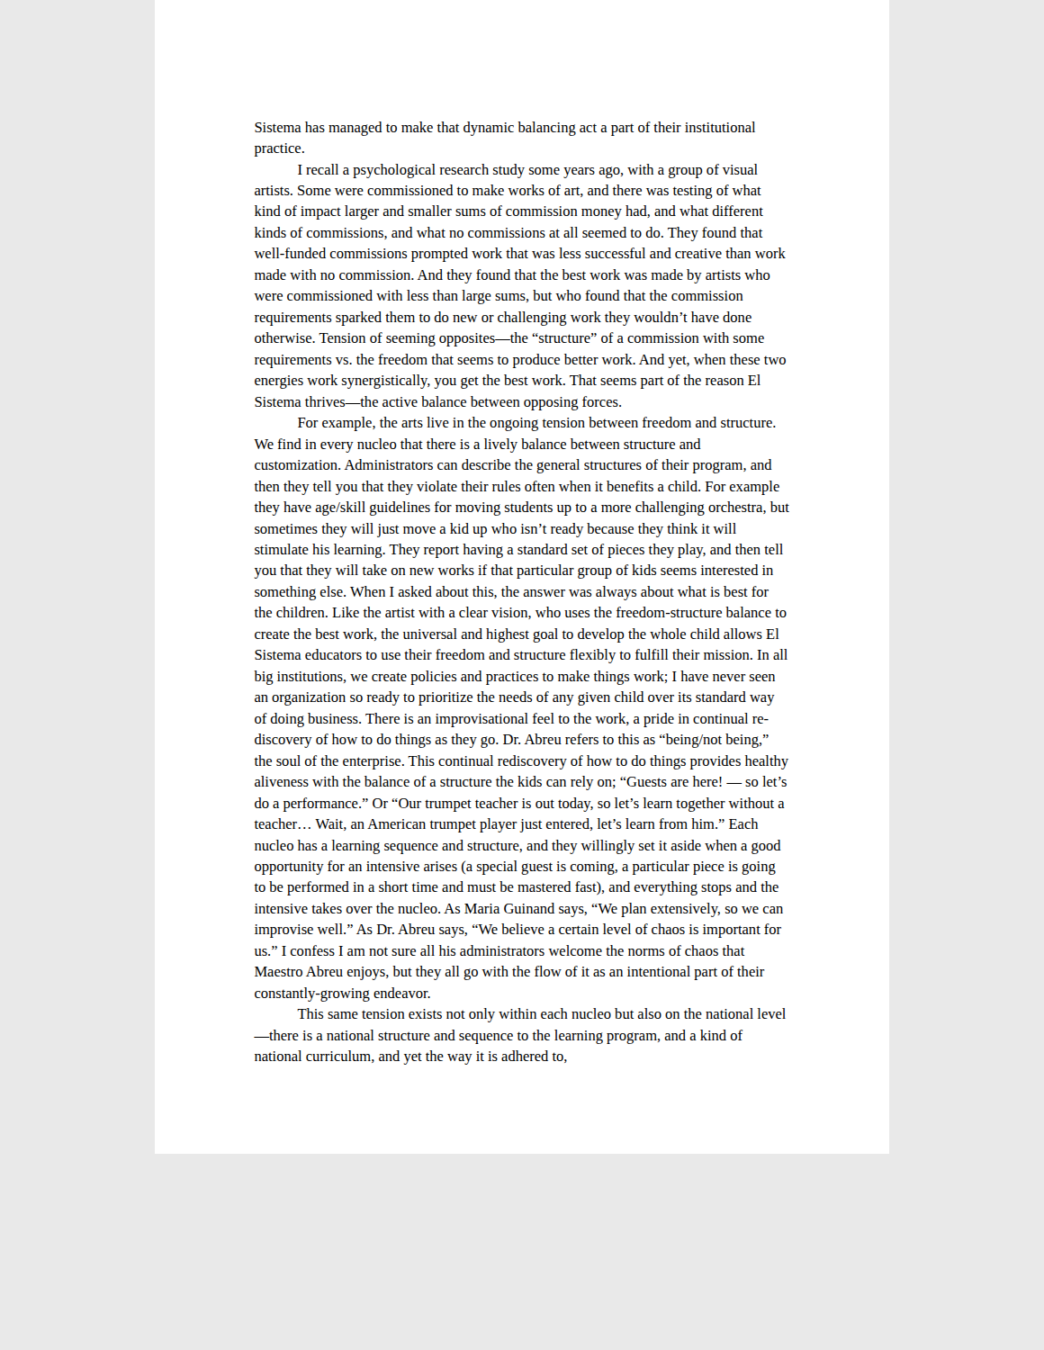Sistema has managed to make that dynamic balancing act a part of their institutional practice.
I recall a psychological research study some years ago, with a group of visual artists. Some were commissioned to make works of art, and there was testing of what kind of impact larger and smaller sums of commission money had, and what different kinds of commissions, and what no commissions at all seemed to do. They found that well-funded commissions prompted work that was less successful and creative than work made with no commission. And they found that the best work was made by artists who were commissioned with less than large sums, but who found that the commission requirements sparked them to do new or challenging work they wouldn’t have done otherwise. Tension of seeming opposites—the “structure” of a commission with some requirements vs. the freedom that seems to produce better work. And yet, when these two energies work synergistically, you get the best work. That seems part of the reason El Sistema thrives—the active balance between opposing forces.
For example, the arts live in the ongoing tension between freedom and structure. We find in every nucleo that there is a lively balance between structure and customization. Administrators can describe the general structures of their program, and then they tell you that they violate their rules often when it benefits a child. For example they have age/skill guidelines for moving students up to a more challenging orchestra, but sometimes they will just move a kid up who isn’t ready because they think it will stimulate his learning. They report having a standard set of pieces they play, and then tell you that they will take on new works if that particular group of kids seems interested in something else. When I asked about this, the answer was always about what is best for the children. Like the artist with a clear vision, who uses the freedom-structure balance to create the best work, the universal and highest goal to develop the whole child allows El Sistema educators to use their freedom and structure flexibly to fulfill their mission. In all big institutions, we create policies and practices to make things work; I have never seen an organization so ready to prioritize the needs of any given child over its standard way of doing business. There is an improvisational feel to the work, a pride in continual re-discovery of how to do things as they go. Dr. Abreu refers to this as “being/not being,” the soul of the enterprise. This continual rediscovery of how to do things provides healthy aliveness with the balance of a structure the kids can rely on; “Guests are here! — so let’s do a performance.” Or “Our trumpet teacher is out today, so let’s learn together without a teacher… Wait, an American trumpet player just entered, let’s learn from him.” Each nucleo has a learning sequence and structure, and they willingly set it aside when a good opportunity for an intensive arises (a special guest is coming, a particular piece is going to be performed in a short time and must be mastered fast), and everything stops and the intensive takes over the nucleo. As Maria Guinand says, “We plan extensively, so we can improvise well.” As Dr. Abreu says, “We believe a certain level of chaos is important for us.” I confess I am not sure all his administrators welcome the norms of chaos that Maestro Abreu enjoys, but they all go with the flow of it as an intentional part of their constantly-growing endeavor.
This same tension exists not only within each nucleo but also on the national level—there is a national structure and sequence to the learning program, and a kind of national curriculum, and yet the way it is adhered to,